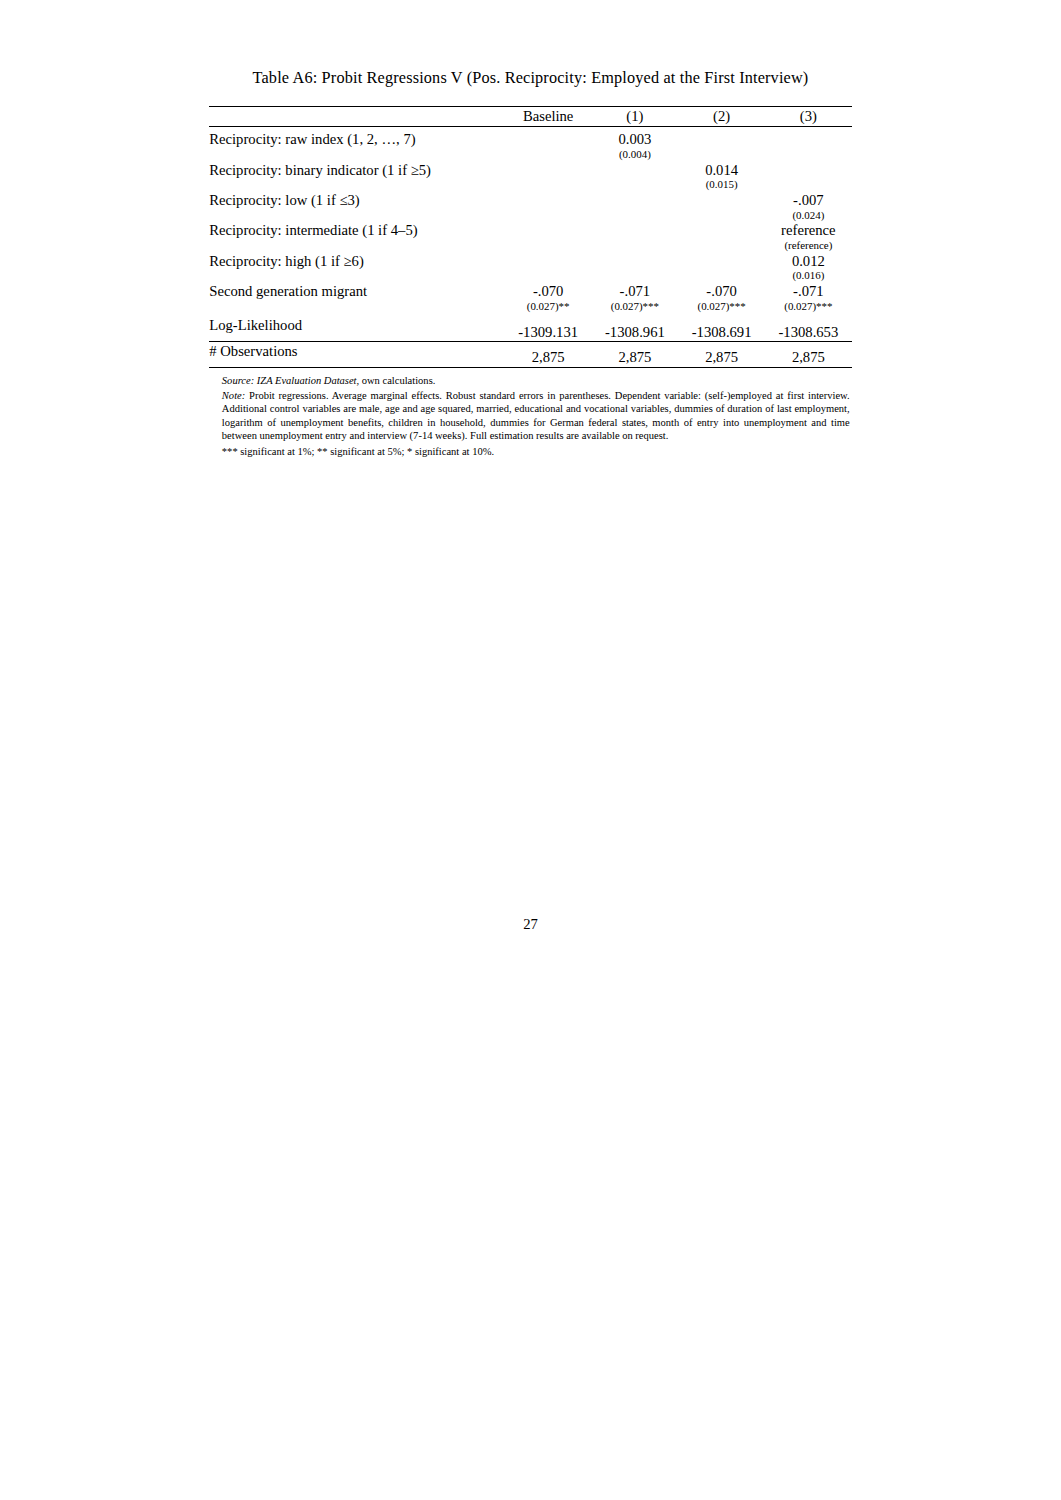Table A6: Probit Regressions V (Pos. Reciprocity: Employed at the First Interview)
| | Baseline | (1) | (2) | (3) |
| --- | --- | --- | --- | --- |
| Reciprocity: raw index (1, 2, …, 7) | | 0.003 (0.004) | | |
| Reciprocity: binary indicator (1 if ≥5) | | | 0.014 (0.015) | |
| Reciprocity: low (1 if ≤3) | | | | -.007 (0.024) |
| Reciprocity: intermediate (1 if 4–5) | | | | reference (reference) |
| Reciprocity: high (1 if ≥6) | | | | 0.012 (0.016) |
| Second generation migrant | -.070 (0.027)** | -.071 (0.027)*** | -.070 (0.027)*** | -.071 (0.027)*** |
| Log-Likelihood | -1309.131 | -1308.961 | -1308.691 | -1308.653 |
| # Observations | 2,875 | 2,875 | 2,875 | 2,875 |
Source: IZA Evaluation Dataset, own calculations.
Note: Probit regressions. Average marginal effects. Robust standard errors in parentheses. Dependent variable: (self-)employed at first interview. Additional control variables are male, age and age squared, married, educational and vocational variables, dummies of duration of last employment, logarithm of unemployment benefits, children in household, dummies for German federal states, month of entry into unemployment and time between unemployment entry and interview (7-14 weeks). Full estimation results are available on request.
*** significant at 1%; ** significant at 5%; * significant at 10%.
27